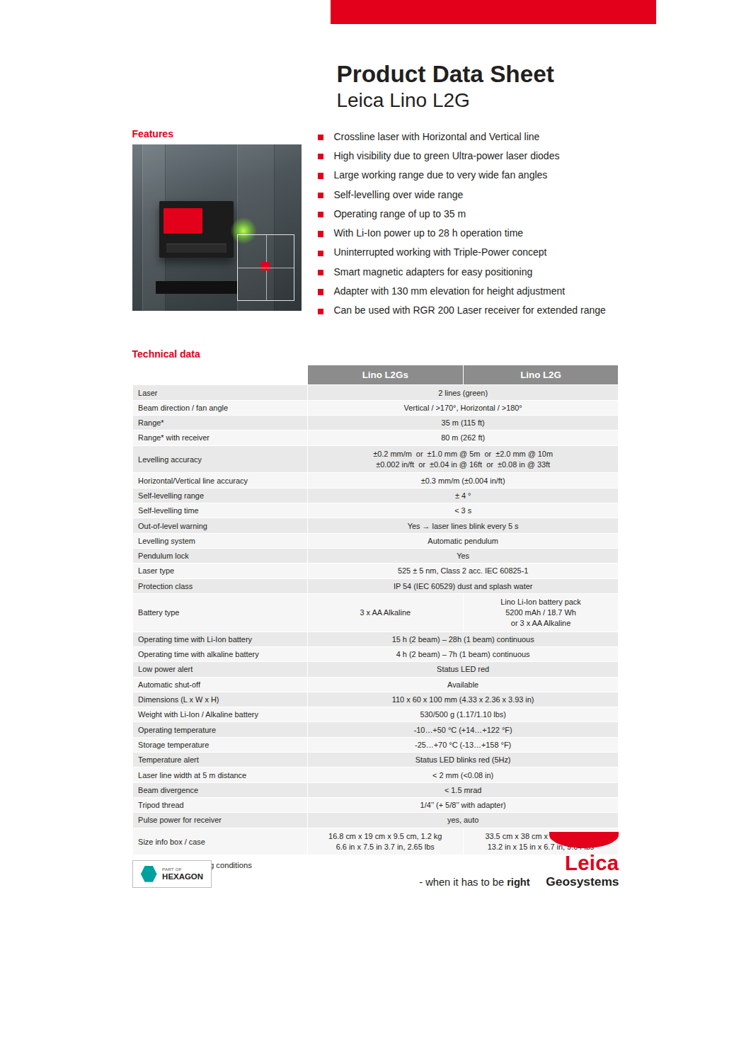Product Data Sheet
Leica Lino L2G
Features
Crossline laser with Horizontal and Vertical line
High visibility due to green Ultra-power laser diodes
Large working range due to very wide fan angles
Self-levelling over wide range
Operating range of up to 35 m
With Li-Ion power up to 28 h operation time
Uninterrupted working with Triple-Power concept
Smart magnetic adapters for easy positioning
Adapter with 130 mm elevation for height adjustment
Can be used with RGR 200 Laser receiver for extended range
Technical data
| | Lino L2Gs | Lino L2G |
| --- | --- | --- |
| Laser | 2 lines (green) |
| Beam direction / fan angle | Vertical / >170°, Horizontal / >180° |
| Range* | 35 m (115 ft) |
| Range* with receiver | 80 m (262 ft) |
| Levelling accuracy | ±0.2 mm/m or ±1.0 mm @ 5m or ±2.0 mm @ 10m ±0.002 in/ft or ±0.04 in @ 16ft or ±0.08 in @ 33ft |
| Horizontal/Vertical line accuracy | ±0.3 mm/m (±0.004 in/ft) |
| Self-levelling range | ± 4 ° |
| Self-levelling time | < 3 s |
| Out-of-level warning | Yes → laser lines blink every 5 s |
| Levelling system | Automatic pendulum |
| Pendulum lock | Yes |
| Laser type | 525 ± 5 nm, Class 2 acc. IEC 60825-1 |
| Protection class | IP 54 (IEC 60529) dust and splash water |
| Battery type | 3 x AA Alkaline | Lino Li-Ion battery pack 5200 mAh / 18.7 Wh or 3 x AA Alkaline |
| Operating time with Li-Ion battery | 15 h (2 beam) – 28h (1 beam) continuous |
| Operating time with alkaline battery | 4 h (2 beam) – 7h (1 beam) continuous |
| Low power alert | Status LED red |
| Automatic shut-off | Available |
| Dimensions (L x W x H) | 110 x 60 x 100 mm (4.33 x 2.36 x 3.93 in) |
| Weight with Li-Ion / Alkaline battery | 530/500 g (1.17/1.10 lbs) |
| Operating temperature | -10…+50 °C (+14…+122 °F) |
| Storage temperature | -25…+70 °C (-13…+158 °F) |
| Temperature alert | Status LED blinks red (5Hz) |
| Laser line width at 5 m distance | < 2 mm (<0.08 in) |
| Beam divergence | < 1.5 mrad |
| Tripod thread | 1/4’’ (+ 5/8’’ with adapter) |
| Pulse power for receiver | yes, auto |
| Size info box / case | 16.8 cm x 19 cm x 9.5 cm, 1.2 kg 6.6 in x 7.5 in 3.7 in, 2.65 lbs | 33.5 cm x 38 cm x 17 cm, 4.1 kg 13.2 in x 15 in x 6.7 in, 9.04 lbs |
* Depending on lighting conditions
PART OF HEXAGON
- when it has to be right
Leica
Geosystems